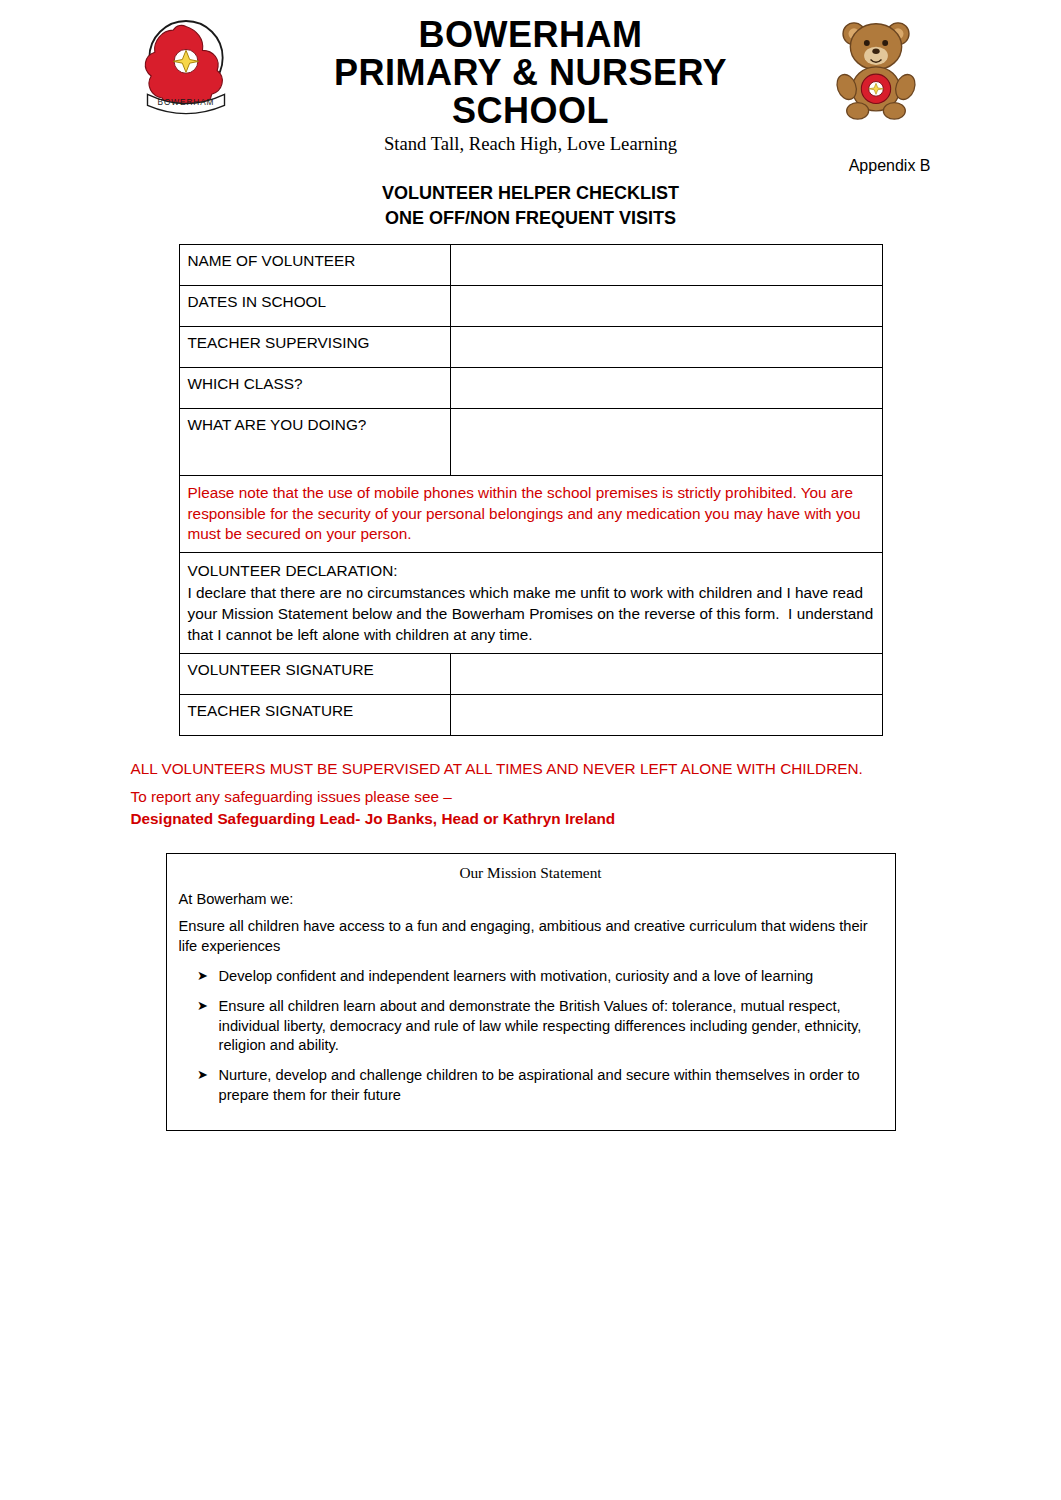BOWERHAM
BOWERHAM
PRIMARY & NURSERY
SCHOOL
Stand Tall, Reach High, Love Learning
Appendix B
VOLUNTEER HELPER CHECKLIST
ONE OFF/NON FREQUENT VISITS
| NAME OF VOLUNTEER | |
| DATES IN SCHOOL | |
| TEACHER SUPERVISING | |
| WHICH CLASS? | |
| WHAT ARE YOU DOING? | |
| Please note that the use of mobile phones within the school premises is strictly prohibited. You are responsible for the security of your personal belongings and any medication you may have with you must be secured on your person. |
| VOLUNTEER DECLARATION: I declare that there are no circumstances which make me unfit to work with children and I have read your Mission Statement below and the Bowerham Promises on the reverse of this form. I understand that I cannot be left alone with children at any time. |
| VOLUNTEER SIGNATURE | |
| TEACHER SIGNATURE | |
ALL VOLUNTEERS MUST BE SUPERVISED AT ALL TIMES AND NEVER LEFT ALONE WITH CHILDREN.
To report any safeguarding issues please see –
Designated Safeguarding Lead- Jo Banks, Head or Kathryn Ireland
Our Mission Statement
At Bowerham we:
Ensure all children have access to a fun and engaging, ambitious and creative curriculum that widens their life experiences
Develop confident and independent learners with motivation, curiosity and a love of learning
Ensure all children learn about and demonstrate the British Values of: tolerance, mutual respect, individual liberty, democracy and rule of law while respecting differences including gender, ethnicity, religion and ability.
Nurture, develop and challenge children to be aspirational and secure within themselves in order to prepare them for their future